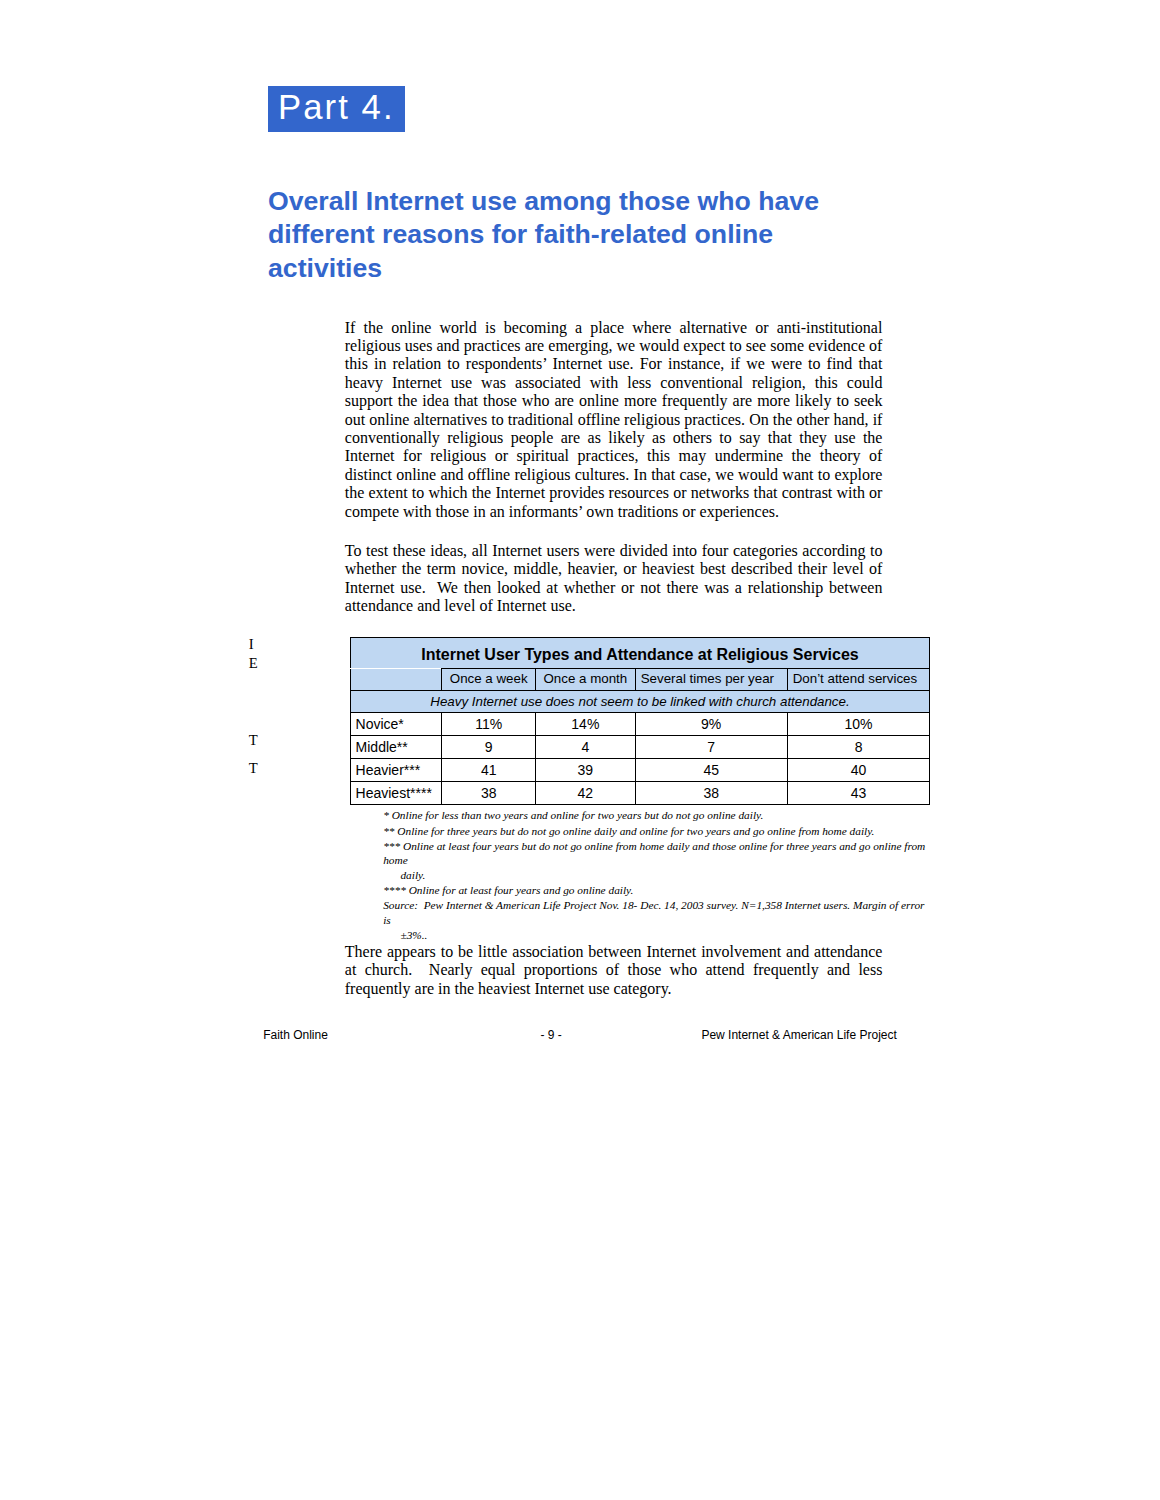Part 4.
Overall Internet use among those who have different reasons for faith-related online activities
If the online world is becoming a place where alternative or anti-institutional religious uses and practices are emerging, we would expect to see some evidence of this in relation to respondents’ Internet use. For instance, if we were to find that heavy Internet use was associated with less conventional religion, this could support the idea that those who are online more frequently are more likely to seek out online alternatives to traditional offline religious practices. On the other hand, if conventionally religious people are as likely as others to say that they use the Internet for religious or spiritual practices, this may undermine the theory of distinct online and offline religious cultures. In that case, we would want to explore the extent to which the Internet provides resources or networks that contrast with or compete with those in an informants’ own traditions or experiences.
To test these ideas, all Internet users were divided into four categories according to whether the term novice, middle, heavier, or heaviest best described their level of Internet use. We then looked at whether or not there was a relationship between attendance and level of Internet use.
Internet User Types and Attendance at Religious Services
| Heavy Internet use does not seem to be linked with church attendance. |
| | Once a week | Once a month | Several times per year | Don’t attend services |
| Novice* | 11% | 14% | 9% | 10% |
| Middle** | 9 | 4 | 7 | 8 |
| Heavier*** | 41 | 39 | 45 | 40 |
| Heaviest**** | 38 | 42 | 38 | 43 |
* Online for less than two years and online for two years but do not go online daily.
** Online for three years but do not go online daily and online for two years and go online from home daily.
*** Online at least four years but do not go online from home daily and those online for three years and go online from home
daily.
**** Online for at least four years and go online daily.
Source: Pew Internet & American Life Project Nov. 18- Dec. 14, 2003 survey. N=1,358 Internet users. Margin of error is
±3%..
There appears to be little association between Internet involvement and attendance at church. Nearly equal proportions of those who attend frequently and less frequently are in the heaviest Internet use category.
I E T T
Faith Online
- 9 -
Pew Internet & American Life Project